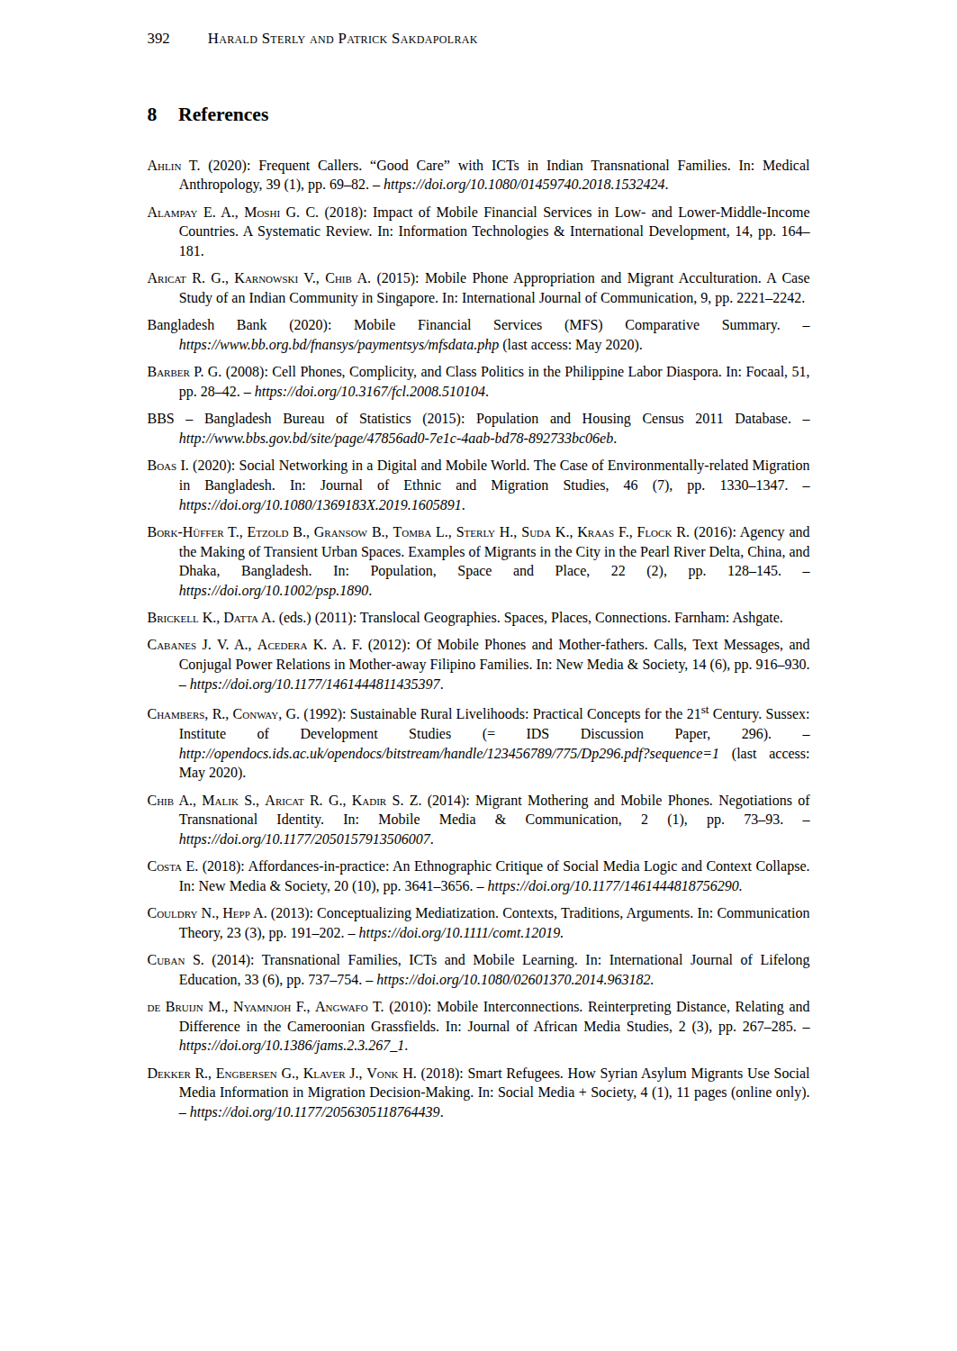392 Harald Sterly and Patrick Sakdapolrak
8 References
Ahlin T. (2020): Frequent Callers. “Good Care” with ICTs in Indian Transnational Families. In: Medical Anthropology, 39 (1), pp. 69–82. – https://doi.org/10.1080/01459740.2018.1532424.
Alampay E. A., Moshi G. C. (2018): Impact of Mobile Financial Services in Low- and Lower-Middle-Income Countries. A Systematic Review. In: Information Technologies & International Development, 14, pp. 164–181.
Aricat R. G., Karnowski V., Chib A. (2015): Mobile Phone Appropriation and Migrant Acculturation. A Case Study of an Indian Community in Singapore. In: International Journal of Communication, 9, pp. 2221–2242.
Bangladesh Bank (2020): Mobile Financial Services (MFS) Comparative Summary. – https://www.bb.org.bd/fnansys/paymentsys/mfsdata.php (last access: May 2020).
Barber P. G. (2008): Cell Phones, Complicity, and Class Politics in the Philippine Labor Diaspora. In: Focaal, 51, pp. 28–42. – https://doi.org/10.3167/fcl.2008.510104.
BBS – Bangladesh Bureau of Statistics (2015): Population and Housing Census 2011 Database. – http://www.bbs.gov.bd/site/page/47856ad0-7e1c-4aab-bd78-892733bc06eb.
Boas I. (2020): Social Networking in a Digital and Mobile World. The Case of Environmentally-related Migration in Bangladesh. In: Journal of Ethnic and Migration Studies, 46 (7), pp. 1330–1347. – https://doi.org/10.1080/1369183X.2019.1605891.
Bork-Hüffer T., Etzold B., Gransow B., Tomba L., Sterly H., Suda K., Kraas F., Flock R. (2016): Agency and the Making of Transient Urban Spaces. Examples of Migrants in the City in the Pearl River Delta, China, and Dhaka, Bangladesh. In: Population, Space and Place, 22 (2), pp. 128–145. – https://doi.org/10.1002/psp.1890.
Brickell K., Datta A. (eds.) (2011): Translocal Geographies. Spaces, Places, Connections. Farnham: Ashgate.
Cabanes J. V. A., Acedera K. A. F. (2012): Of Mobile Phones and Mother-fathers. Calls, Text Messages, and Conjugal Power Relations in Mother-away Filipino Families. In: New Media & Society, 14 (6), pp. 916–930. – https://doi.org/10.1177/1461444811435397.
Chambers, R., Conway, G. (1992): Sustainable Rural Livelihoods: Practical Concepts for the 21st Century. Sussex: Institute of Development Studies (= IDS Discussion Paper, 296). – http://opendocs.ids.ac.uk/opendocs/bitstream/handle/123456789/775/Dp296.pdf?sequence=1 (last access: May 2020).
Chib A., Malik S., Aricat R. G., Kadir S. Z. (2014): Migrant Mothering and Mobile Phones. Negotiations of Transnational Identity. In: Mobile Media & Communication, 2 (1), pp. 73–93. – https://doi.org/10.1177/2050157913506007.
Costa E. (2018): Affordances-in-practice: An Ethnographic Critique of Social Media Logic and Context Collapse. In: New Media & Society, 20 (10), pp. 3641–3656. – https://doi.org/10.1177/1461444818756290.
Couldry N., Hepp A. (2013): Conceptualizing Mediatization. Contexts, Traditions, Arguments. In: Communication Theory, 23 (3), pp. 191–202. – https://doi.org/10.1111/comt.12019.
Cuban S. (2014): Transnational Families, ICTs and Mobile Learning. In: International Journal of Lifelong Education, 33 (6), pp. 737–754. – https://doi.org/10.1080/02601370.2014.963182.
de Bruijn M., Nyamnjoh F., Angwafo T. (2010): Mobile Interconnections. Reinterpreting Distance, Relating and Difference in the Cameroonian Grassfields. In: Journal of African Media Studies, 2 (3), pp. 267–285. – https://doi.org/10.1386/jams.2.3.267_1.
Dekker R., Engbersen G., Klaver J., Vonk H. (2018): Smart Refugees. How Syrian Asylum Migrants Use Social Media Information in Migration Decision-Making. In: Social Media + Society, 4 (1), 11 pages (online only). – https://doi.org/10.1177/2056305118764439.